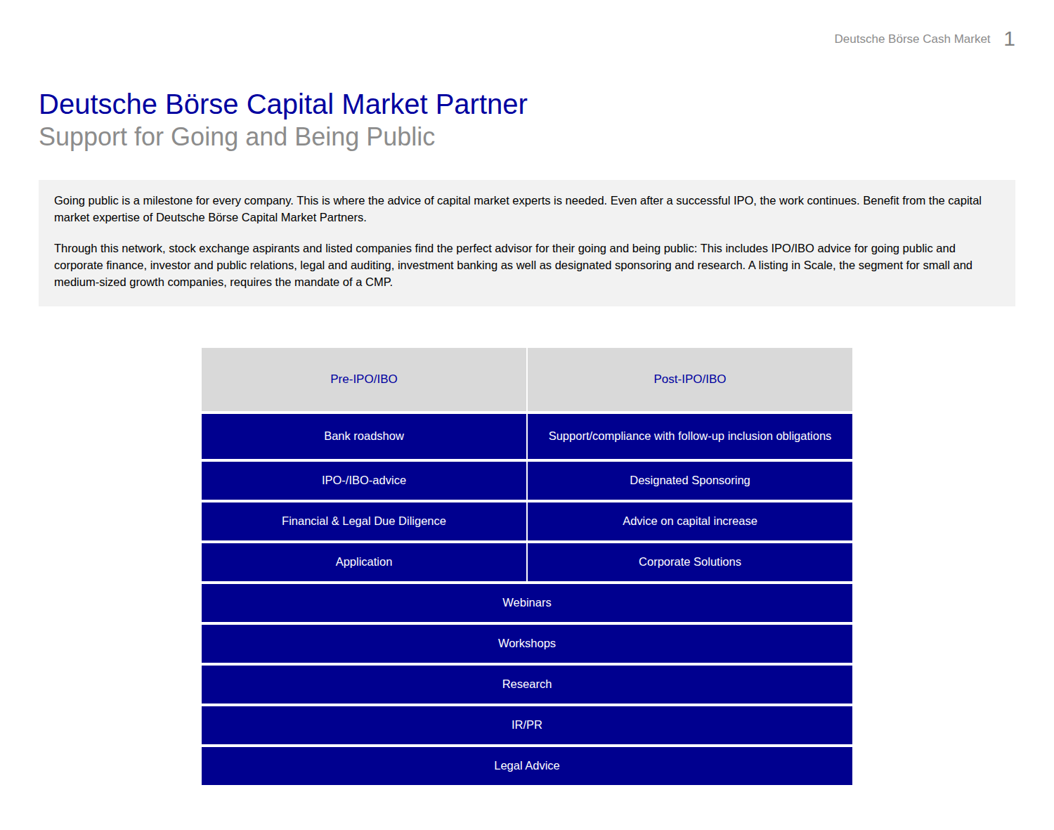Deutsche Börse Cash Market 1
Deutsche Börse Capital Market Partner
Support for Going and Being Public
Going public is a milestone for every company. This is where the advice of capital market experts is needed. Even after a successful IPO, the work continues. Benefit from the capital market expertise of Deutsche Börse Capital Market Partners.
Through this network, stock exchange aspirants and listed companies find the perfect advisor for their going and being public: This includes IPO/IBO advice for going public and corporate finance, investor and public relations, legal and auditing, investment banking as well as designated sponsoring and research. A listing in Scale, the segment for small and medium-sized growth companies, requires the mandate of a CMP.
| Pre-IPO/IBO | Post-IPO/IBO |
| --- | --- |
| Bank roadshow | Support/compliance with follow-up inclusion obligations |
| IPO-/IBO-advice | Designated Sponsoring |
| Financial & Legal Due Diligence | Advice on capital increase |
| Application | Corporate Solutions |
| Webinars |
| Workshops |
| Research |
| IR/PR |
| Legal Advice |